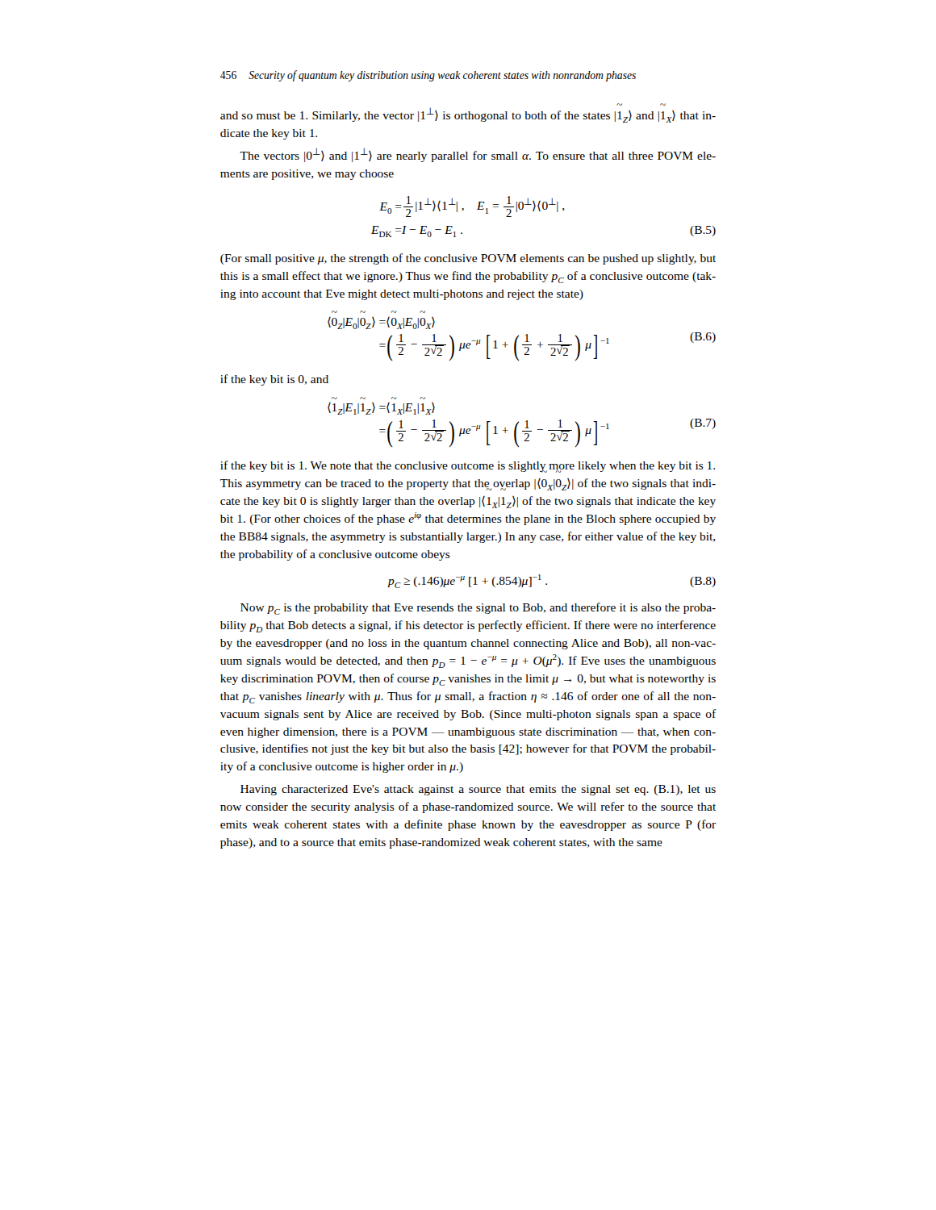456 Security of quantum key distribution using weak coherent states with nonrandom phases
and so must be 1. Similarly, the vector |1⊥⟩ is orthogonal to both of the states |~1Z⟩ and |~1X⟩ that indicate the key bit 1.
The vectors |0⊥⟩ and |1⊥⟩ are nearly parallel for small α. To ensure that all three POVM elements are positive, we may choose
| E 0 = | 1 2 /1 ⊥ ⟩⟨1 ⊥ / , E 1 = 1 2 /0 ⊥ ⟩⟨0 ⊥ / , |
| E DK = | I − E 0 − E 1 . |
(B.5)
(For small positive μ, the strength of the conclusive POVM elements can be pushed up slightly, but this is a small effect that we ignore.) Thus we find the probability pC of a conclusive outcome (taking into account that Eve might detect multi-photons and reject the state)
| ⟨ ~ 0 Z / E 0 / ~ 0 Z ⟩ = | ⟨ ~ 0 X / E 0 / ~ 0 X ⟩ |
| = | ( 1 2 − 1 2 2 ) μe − μ [ 1 + ( 1 2 + 1 2 2 ) μ ] −1 |
(B.6)
if the key bit is 0, and
| ⟨ ~ 1 Z / E 1 / ~ 1 Z ⟩ = | ⟨ ~ 1 X / E 1 / ~ 1 X ⟩ |
| = | ( 1 2 − 1 2 2 ) μe − μ [ 1 + ( 1 2 − 1 2 2 ) μ ] −1 |
(B.7)
if the key bit is 1. We note that the conclusive outcome is slightly more likely when the key bit is 1. This asymmetry can be traced to the property that the overlap |⟨~0X|~0Z⟩| of the two signals that indicate the key bit 0 is slightly larger than the overlap |⟨~1X|~1Z⟩| of the two signals that indicate the key bit 1. (For other choices of the phase eiφ that determines the plane in the Bloch sphere occupied by the BB84 signals, the asymmetry is substantially larger.) In any case, for either value of the key bit, the probability of a conclusive outcome obeys
pC ≥ (.146)μe−μ [1 + (.854)μ]−1 . (B.8)
Now pC is the probability that Eve resends the signal to Bob, and therefore it is also the probability pD that Bob detects a signal, if his detector is perfectly efficient. If there were no interference by the eavesdropper (and no loss in the quantum channel connecting Alice and Bob), all non-vacuum signals would be detected, and then pD = 1 − e−μ = μ + O(μ2). If Eve uses the unambiguous key discrimination POVM, then of course pC vanishes in the limit μ → 0, but what is noteworthy is that pC vanishes linearly with μ. Thus for μ small, a fraction η ≈ .146 of order one of all the non-vacuum signals sent by Alice are received by Bob. (Since multi-photon signals span a space of even higher dimension, there is a POVM — unambiguous state discrimination — that, when conclusive, identifies not just the key bit but also the basis [42]; however for that POVM the probability of a conclusive outcome is higher order in μ.)
Having characterized Eve's attack against a source that emits the signal set eq. (B.1), let us now consider the security analysis of a phase-randomized source. We will refer to the source that emits weak coherent states with a definite phase known by the eavesdropper as source P (for phase), and to a source that emits phase-randomized weak coherent states, with the same